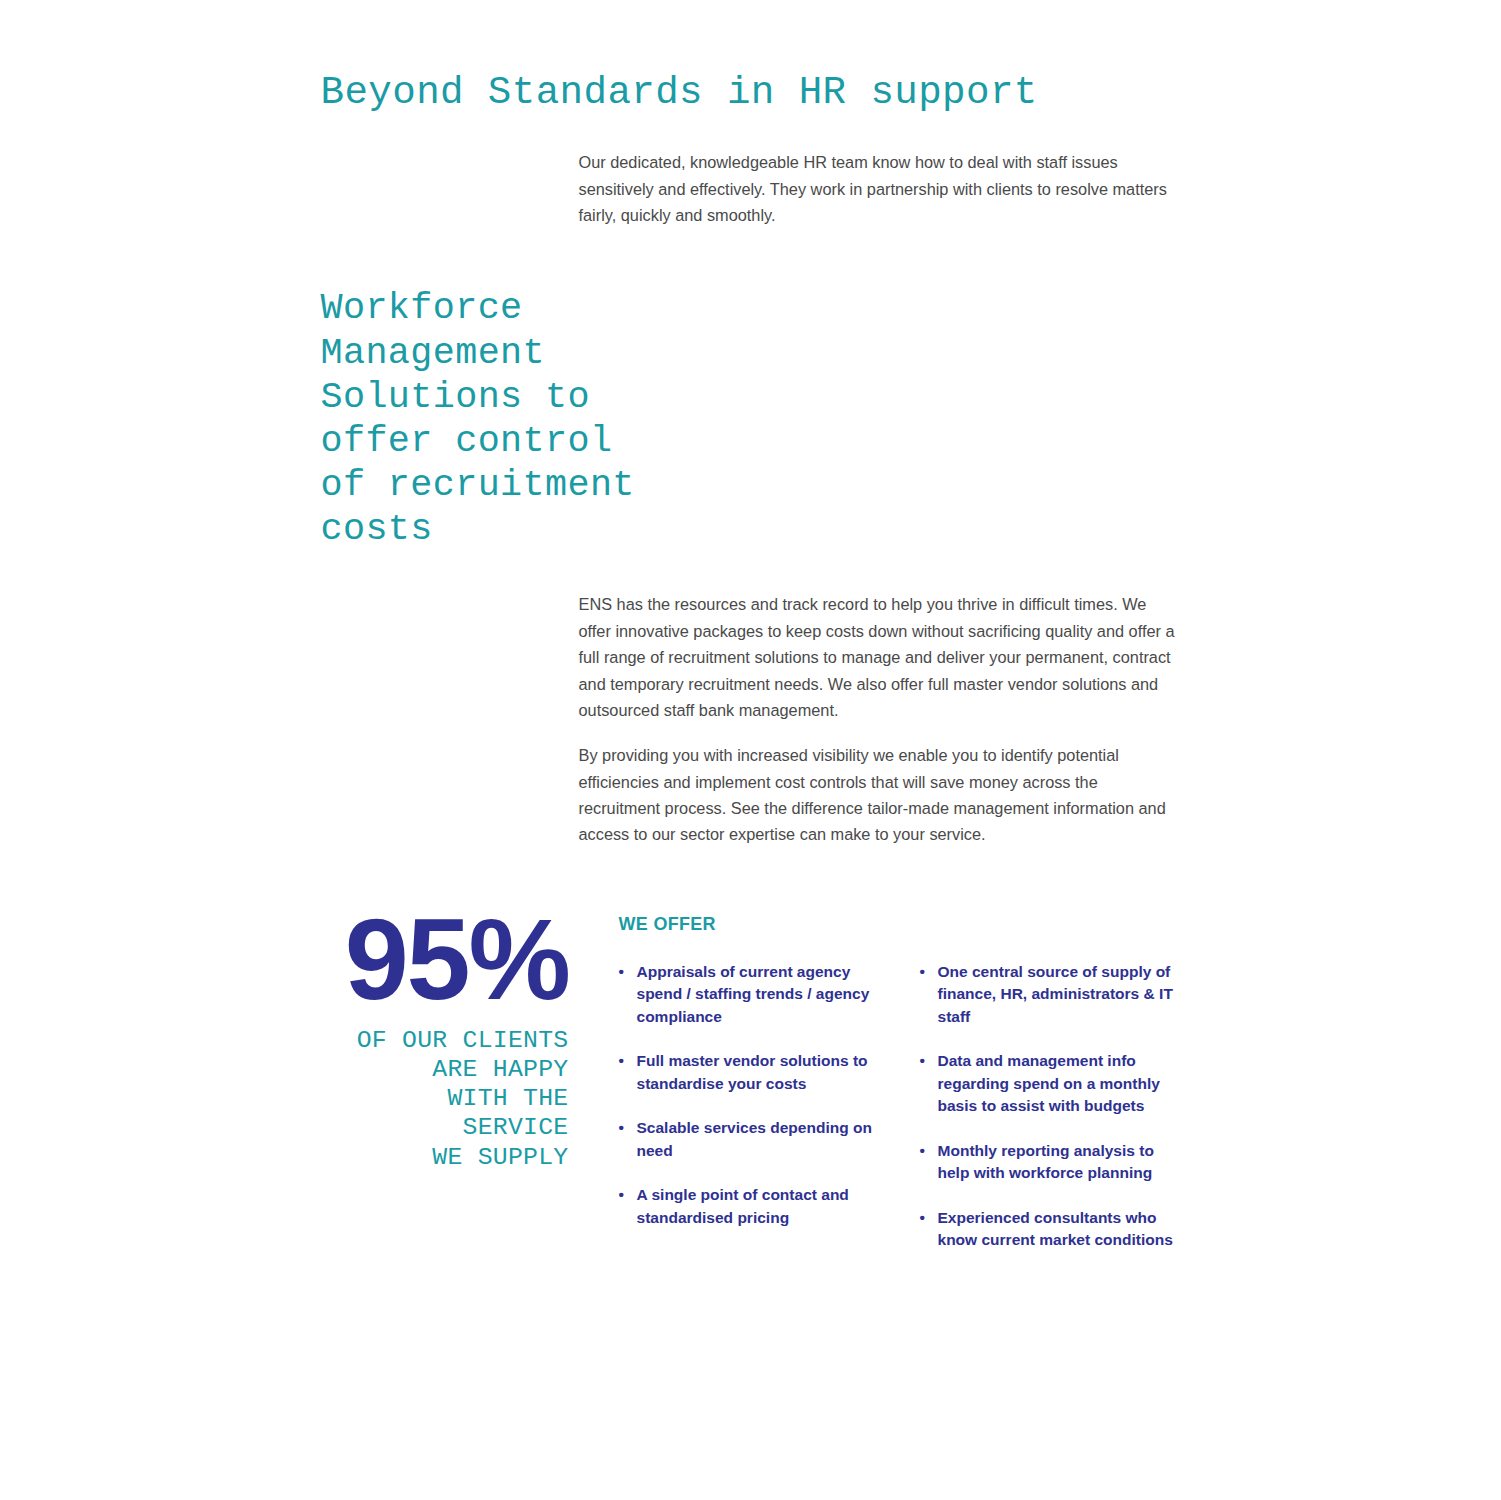Beyond Standards in HR support
Our dedicated, knowledgeable HR team know how to deal with staff issues sensitively and effectively. They work in partnership with clients to resolve matters fairly, quickly and smoothly.
Workforce Management Solutions to offer control of recruitment costs
ENS has the resources and track record to help you thrive in difficult times. We offer innovative packages to keep costs down without sacrificing quality and offer a full range of recruitment solutions to manage and deliver your permanent, contract and temporary recruitment needs. We also offer full master vendor solutions and outsourced staff bank management.
By providing you with increased visibility we enable you to identify potential efficiencies and implement cost controls that will save money across the recruitment process. See the difference tailor-made management information and access to our sector expertise can make to your service.
95%
of our clients
are happy
with the
service
we supply
WE OFFER
Appraisals of current agency spend / staffing trends / agency compliance
Full master vendor solutions to standardise your costs
Scalable services depending on need
A single point of contact and standardised pricing
One central source of supply of finance, HR, administrators & IT staff
Data and management info regarding spend on a monthly basis to assist with budgets
Monthly reporting analysis to help with workforce planning
Experienced consultants who know current market conditions